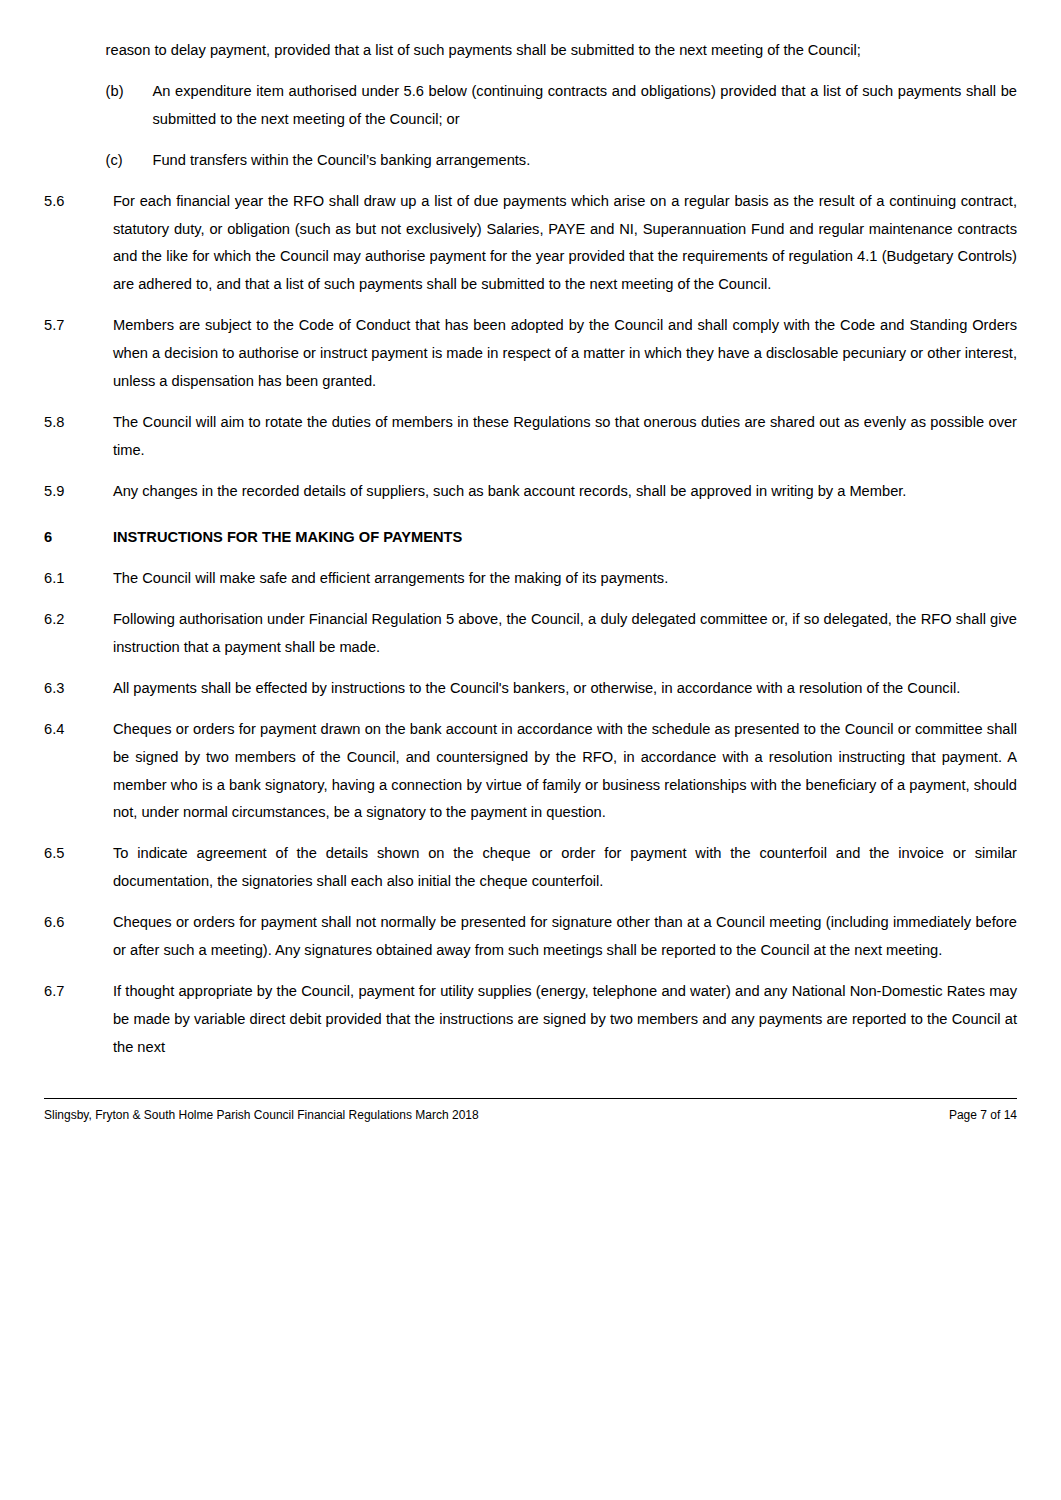reason to delay payment, provided that a list of such payments shall be submitted to the next meeting of the Council;
(b)
An expenditure item authorised under 5.6 below (continuing contracts and obligations) provided that a list of such payments shall be submitted to the next meeting of the Council; or
(c)
Fund transfers within the Council’s banking arrangements.
5.6
For each financial year the RFO shall draw up a list of due payments which arise on a regular basis as the result of a continuing contract, statutory duty, or obligation (such as but not exclusively) Salaries, PAYE and NI, Superannuation Fund and regular maintenance contracts and the like for which the Council may authorise payment for the year provided that the requirements of regulation 4.1 (Budgetary Controls) are adhered to, and that a list of such payments shall be submitted to the next meeting of the Council.
5.7
Members are subject to the Code of Conduct that has been adopted by the Council and shall comply with the Code and Standing Orders when a decision to authorise or instruct payment is made in respect of a matter in which they have a disclosable pecuniary or other interest, unless a dispensation has been granted.
5.8
The Council will aim to rotate the duties of members in these Regulations so that onerous duties are shared out as evenly as possible over time.
5.9
Any changes in the recorded details of suppliers, such as bank account records, shall be approved in writing by a Member.
6 INSTRUCTIONS FOR THE MAKING OF PAYMENTS
6.1
The Council will make safe and efficient arrangements for the making of its payments.
6.2
Following authorisation under Financial Regulation 5 above, the Council, a duly delegated committee or, if so delegated, the RFO shall give instruction that a payment shall be made.
6.3
All payments shall be effected by instructions to the Council's bankers, or otherwise, in accordance with a resolution of the Council.
6.4
Cheques or orders for payment drawn on the bank account in accordance with the schedule as presented to the Council or committee shall be signed by two members of the Council, and countersigned by the RFO, in accordance with a resolution instructing that payment. A member who is a bank signatory, having a connection by virtue of family or business relationships with the beneficiary of a payment, should not, under normal circumstances, be a signatory to the payment in question.
6.5
To indicate agreement of the details shown on the cheque or order for payment with the counterfoil and the invoice or similar documentation, the signatories shall each also initial the cheque counterfoil.
6.6
Cheques or orders for payment shall not normally be presented for signature other than at a Council meeting (including immediately before or after such a meeting). Any signatures obtained away from such meetings shall be reported to the Council at the next meeting.
6.7
If thought appropriate by the Council, payment for utility supplies (energy, telephone and water) and any National Non-Domestic Rates may be made by variable direct debit provided that the instructions are signed by two members and any payments are reported to the Council at the next
Slingsby, Fryton & South Holme Parish Council Financial Regulations March 2018 Page 7 of 14